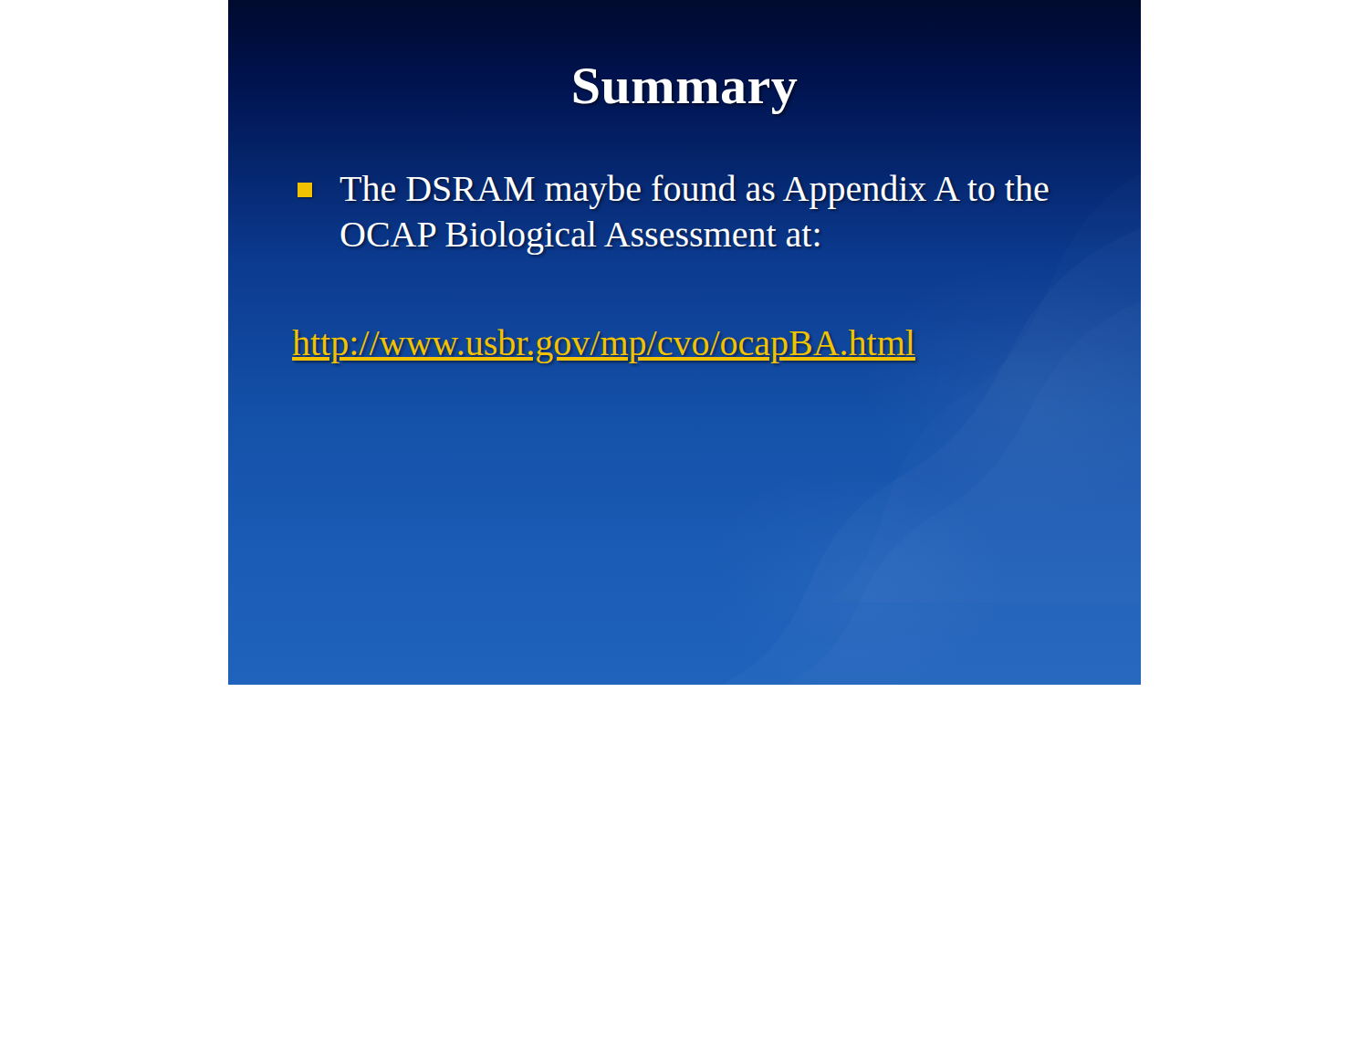Summary
The DSRAM maybe found as Appendix A to the OCAP Biological Assessment at:
http://www.usbr.gov/mp/cvo/ocapBA.html